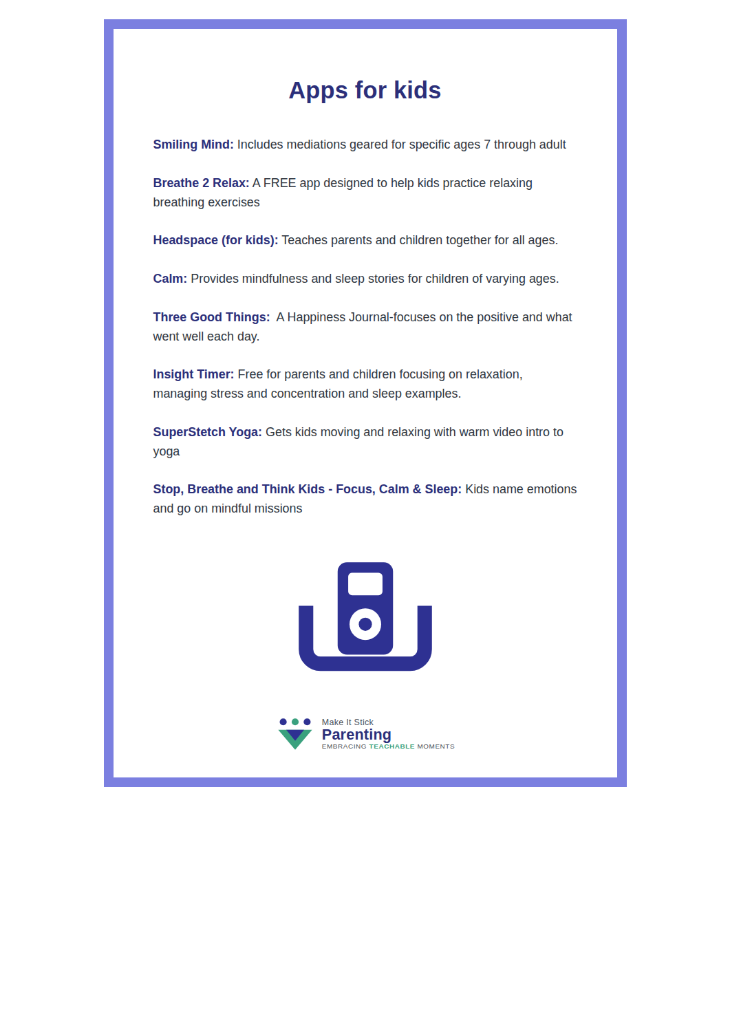Apps for kids
Smiling Mind: Includes mediations geared for specific ages 7 through adult
Breathe 2 Relax: A FREE app designed to help kids practice relaxing breathing exercises
Headspace (for kids): Teaches parents and children together for all ages.
Calm: Provides mindfulness and sleep stories for children of varying ages.
Three Good Things: A Happiness Journal-focuses on the positive and what went well each day.
Insight Timer: Free for parents and children focusing on relaxation, managing stress and concentration and sleep examples.
SuperStetch Yoga: Gets kids moving and relaxing with warm video intro to yoga
Stop, Breathe and Think Kids - Focus, Calm & Sleep: Kids name emotions and go on mindful missions
Make It Stick
Parenting
EMBRACING TEACHABLE MOMENTS